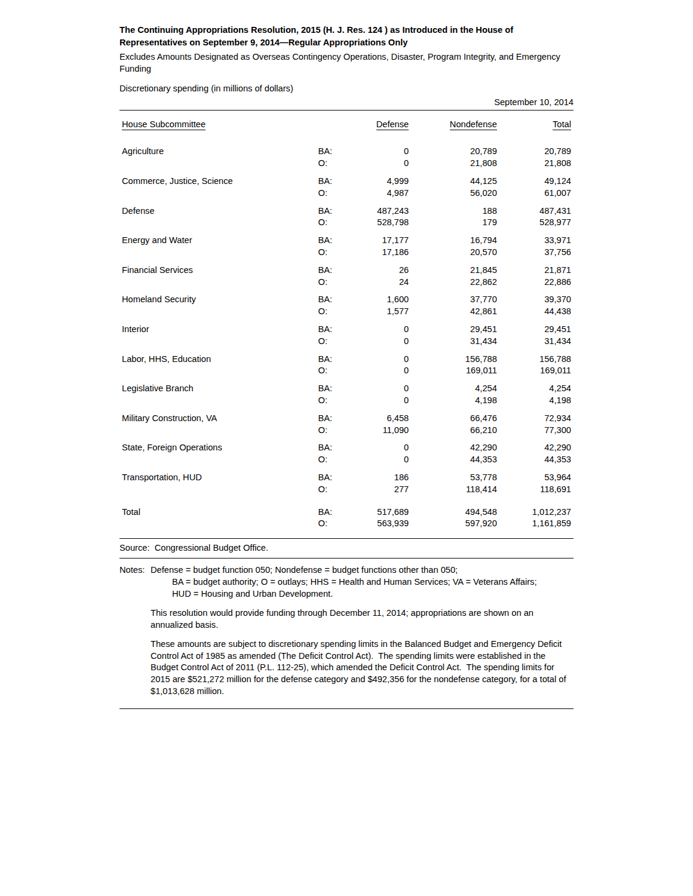The Continuing Appropriations Resolution, 2015 (H. J. Res. 124 ) as Introduced in the House of Representatives on September 9, 2014—Regular Appropriations Only
Excludes Amounts Designated as Overseas Contingency Operations, Disaster, Program Integrity, and Emergency Funding
Discretionary spending (in millions of dollars)
September 10, 2014
| House Subcommittee | Defense | Nondefense | Total |
| --- | --- | --- | --- |
| Agriculture | BA: | 0 | 20,789 | 20,789 |
| | O: | 0 | 21,808 | 21,808 |
| Commerce, Justice, Science | BA: | 4,999 | 44,125 | 49,124 |
| | O: | 4,987 | 56,020 | 61,007 |
| Defense | BA: | 487,243 | 188 | 487,431 |
| | O: | 528,798 | 179 | 528,977 |
| Energy and Water | BA: | 17,177 | 16,794 | 33,971 |
| | O: | 17,186 | 20,570 | 37,756 |
| Financial Services | BA: | 26 | 21,845 | 21,871 |
| | O: | 24 | 22,862 | 22,886 |
| Homeland Security | BA: | 1,600 | 37,770 | 39,370 |
| | O: | 1,577 | 42,861 | 44,438 |
| Interior | BA: | 0 | 29,451 | 29,451 |
| | O: | 0 | 31,434 | 31,434 |
| Labor, HHS, Education | BA: | 0 | 156,788 | 156,788 |
| | O: | 0 | 169,011 | 169,011 |
| Legislative Branch | BA: | 0 | 4,254 | 4,254 |
| | O: | 0 | 4,198 | 4,198 |
| Military Construction, VA | BA: | 6,458 | 66,476 | 72,934 |
| | O: | 11,090 | 66,210 | 77,300 |
| State, Foreign Operations | BA: | 0 | 42,290 | 42,290 |
| | O: | 0 | 44,353 | 44,353 |
| Transportation, HUD | BA: | 186 | 53,778 | 53,964 |
| | O: | 277 | 118,414 | 118,691 |
| Total | BA: | 517,689 | 494,548 | 1,012,237 |
| | O: | 563,939 | 597,920 | 1,161,859 |
Source: Congressional Budget Office.
Notes:
Defense = budget function 050; Nondefense = budget functions other than 050;
BA = budget authority; O = outlays; HHS = Health and Human Services; VA = Veterans Affairs;
HUD = Housing and Urban Development.
This resolution would provide funding through December 11, 2014; appropriations are shown on an annualized basis.
These amounts are subject to discretionary spending limits in the Balanced Budget and Emergency Deficit Control Act of 1985 as amended (The Deficit Control Act). The spending limits were established in the Budget Control Act of 2011 (P.L. 112-25), which amended the Deficit Control Act. The spending limits for 2015 are $521,272 million for the defense category and $492,356 for the nondefense category, for a total of $1,013,628 million.